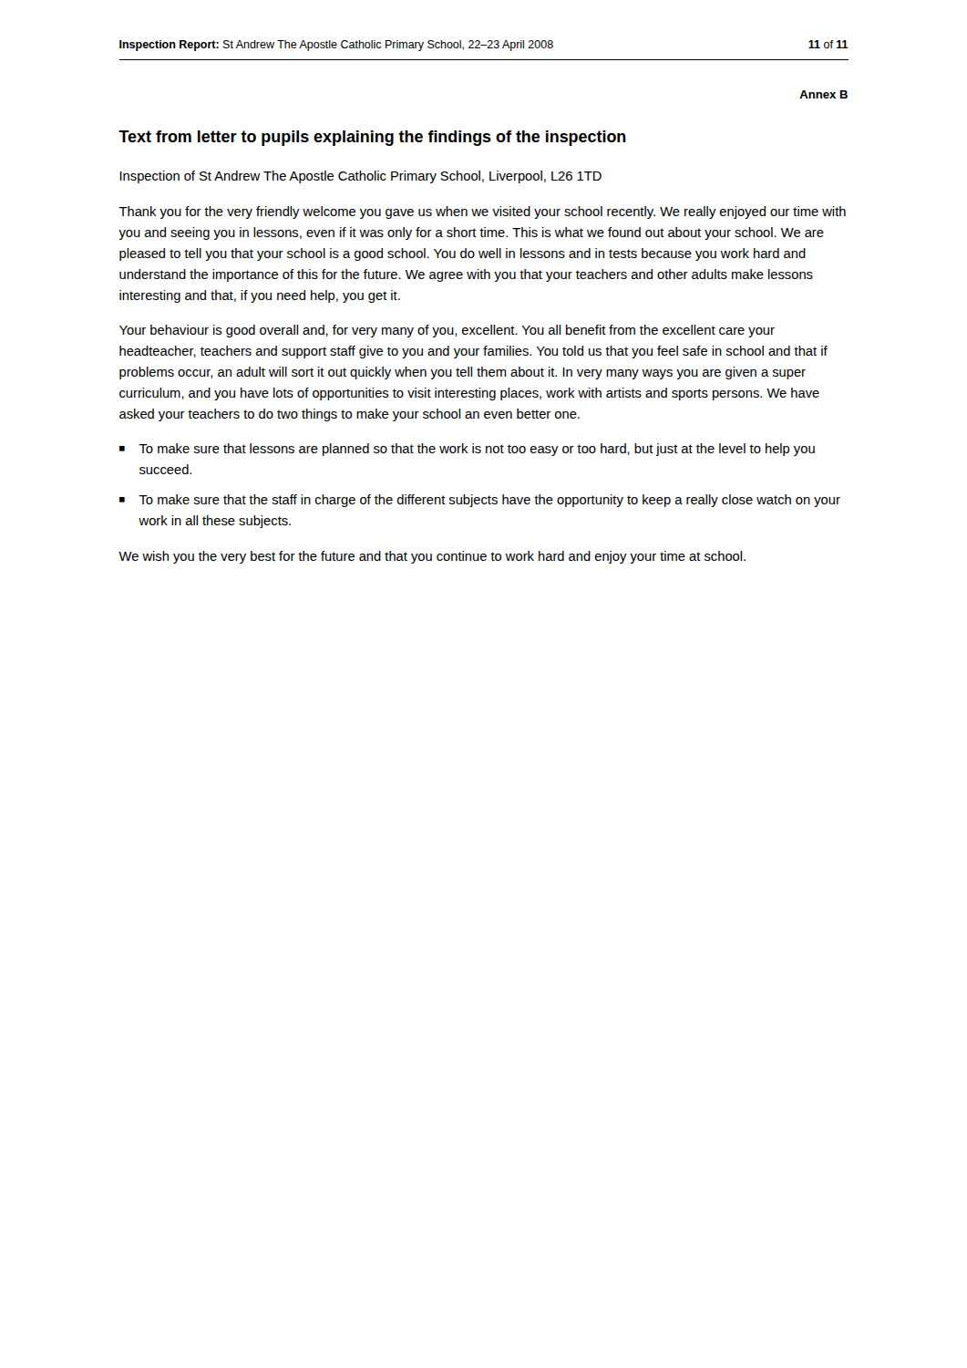Inspection Report: St Andrew The Apostle Catholic Primary School, 22–23 April 2008
11 of 11
Annex B
Text from letter to pupils explaining the findings of the inspection
Inspection of St Andrew The Apostle Catholic Primary School, Liverpool, L26 1TD
Thank you for the very friendly welcome you gave us when we visited your school recently. We really enjoyed our time with you and seeing you in lessons, even if it was only for a short time. This is what we found out about your school. We are pleased to tell you that your school is a good school. You do well in lessons and in tests because you work hard and understand the importance of this for the future. We agree with you that your teachers and other adults make lessons interesting and that, if you need help, you get it.
Your behaviour is good overall and, for very many of you, excellent. You all benefit from the excellent care your headteacher, teachers and support staff give to you and your families. You told us that you feel safe in school and that if problems occur, an adult will sort it out quickly when you tell them about it. In very many ways you are given a super curriculum, and you have lots of opportunities to visit interesting places, work with artists and sports persons. We have asked your teachers to do two things to make your school an even better one.
To make sure that lessons are planned so that the work is not too easy or too hard, but just at the level to help you succeed.
To make sure that the staff in charge of the different subjects have the opportunity to keep a really close watch on your work in all these subjects.
We wish you the very best for the future and that you continue to work hard and enjoy your time at school.